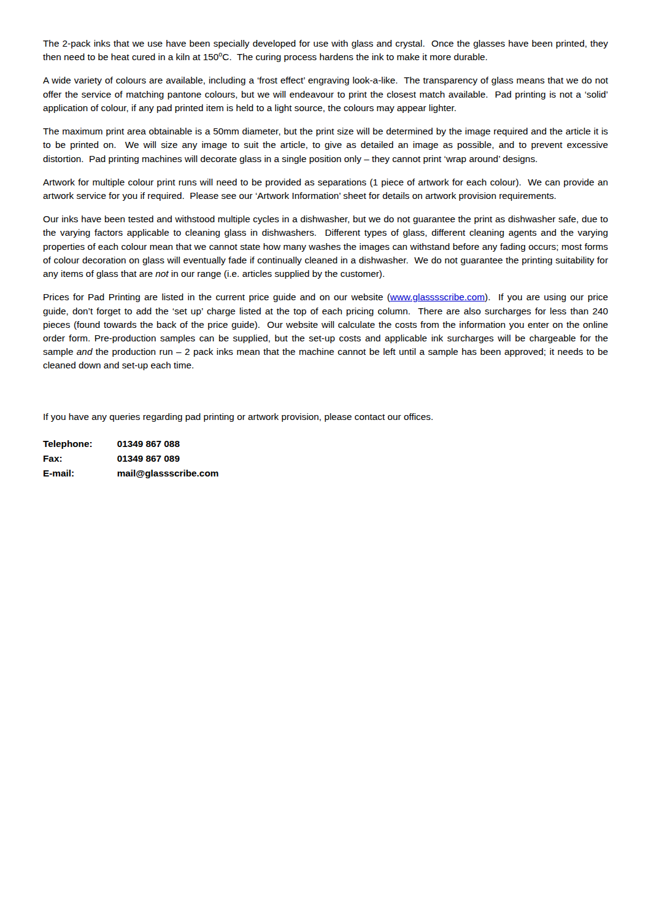The 2-pack inks that we use have been specially developed for use with glass and crystal. Once the glasses have been printed, they then need to be heat cured in a kiln at 150oC. The curing process hardens the ink to make it more durable.
A wide variety of colours are available, including a ‘frost effect’ engraving look-a-like. The transparency of glass means that we do not offer the service of matching pantone colours, but we will endeavour to print the closest match available. Pad printing is not a ‘solid’ application of colour, if any pad printed item is held to a light source, the colours may appear lighter.
The maximum print area obtainable is a 50mm diameter, but the print size will be determined by the image required and the article it is to be printed on. We will size any image to suit the article, to give as detailed an image as possible, and to prevent excessive distortion. Pad printing machines will decorate glass in a single position only – they cannot print ‘wrap around’ designs.
Artwork for multiple colour print runs will need to be provided as separations (1 piece of artwork for each colour). We can provide an artwork service for you if required. Please see our ‘Artwork Information’ sheet for details on artwork provision requirements.
Our inks have been tested and withstood multiple cycles in a dishwasher, but we do not guarantee the print as dishwasher safe, due to the varying factors applicable to cleaning glass in dishwashers. Different types of glass, different cleaning agents and the varying properties of each colour mean that we cannot state how many washes the images can withstand before any fading occurs; most forms of colour decoration on glass will eventually fade if continually cleaned in a dishwasher. We do not guarantee the printing suitability for any items of glass that are not in our range (i.e. articles supplied by the customer).
Prices for Pad Printing are listed in the current price guide and on our website (www.glasssscribe.com). If you are using our price guide, don’t forget to add the ‘set up’ charge listed at the top of each pricing column. There are also surcharges for less than 240 pieces (found towards the back of the price guide). Our website will calculate the costs from the information you enter on the online order form. Pre-production samples can be supplied, but the set-up costs and applicable ink surcharges will be chargeable for the sample and the production run – 2 pack inks mean that the machine cannot be left until a sample has been approved; it needs to be cleaned down and set-up each time.
If you have any queries regarding pad printing or artwork provision, please contact our offices.
| Telephone: | 01349 867 088 |
| Fax: | 01349 867 089 |
| E-mail: | mail@glassscribe.com |